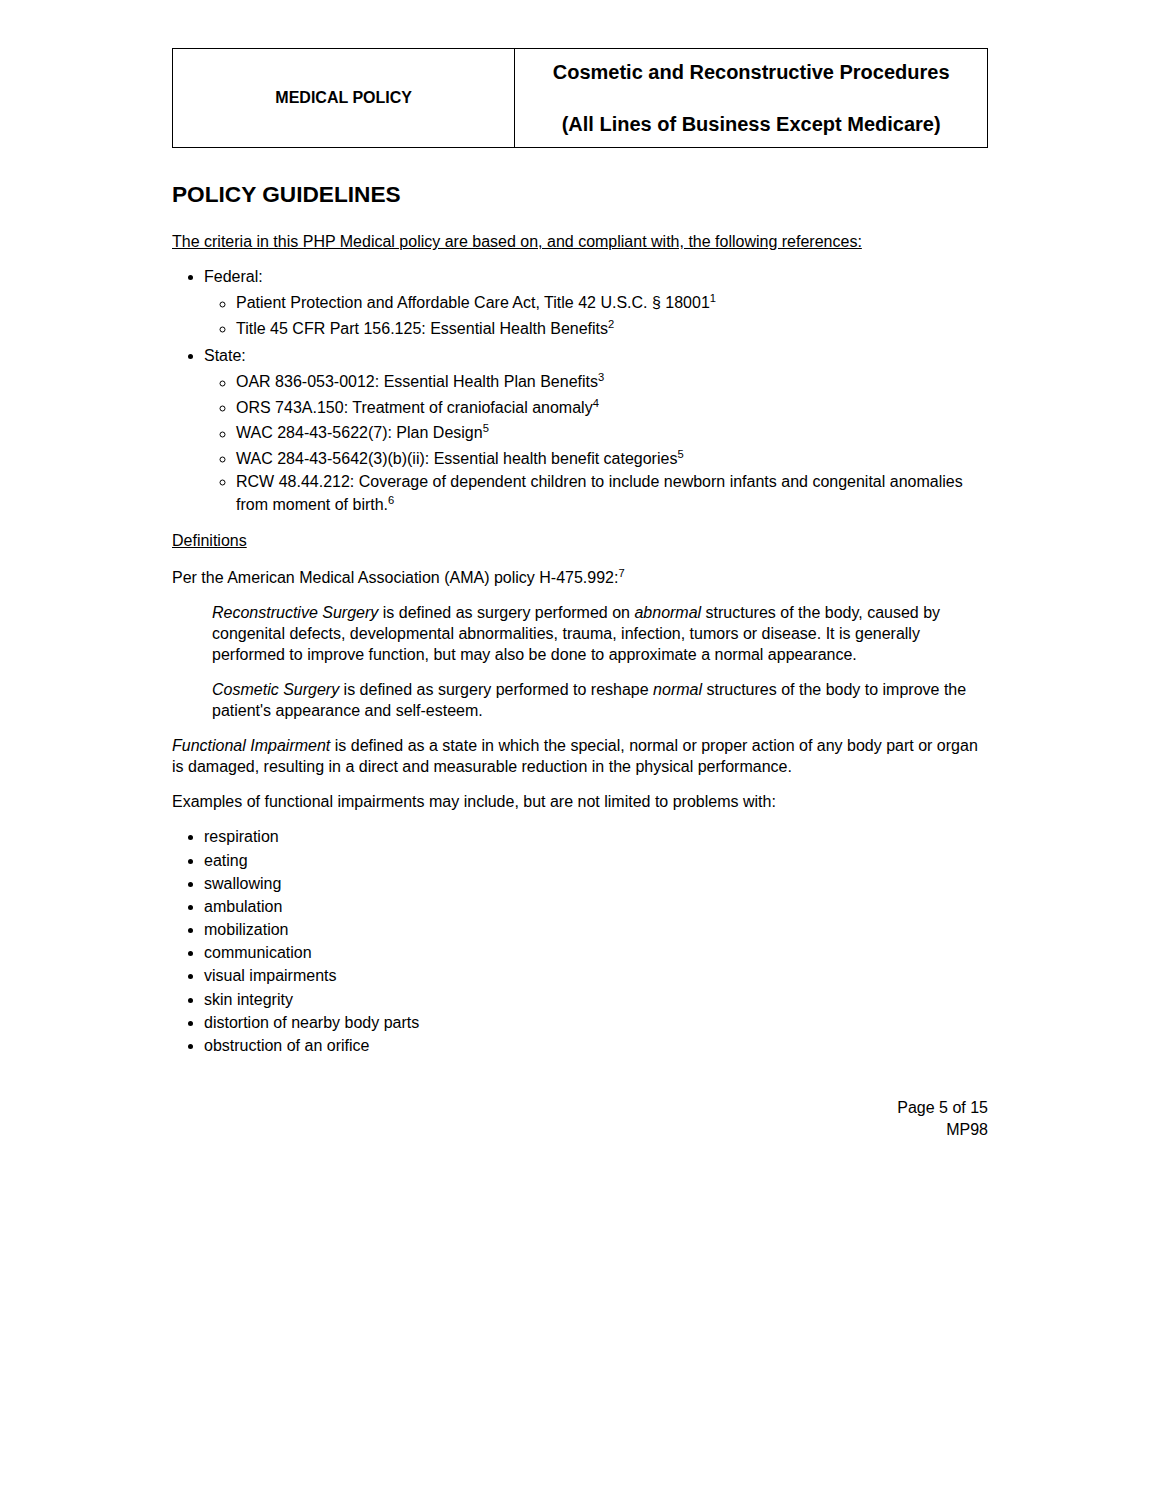| MEDICAL POLICY | Cosmetic and Reconstructive Procedures (All Lines of Business Except Medicare) |
POLICY GUIDELINES
The criteria in this PHP Medical policy are based on, and compliant with, the following references:
Federal:
Patient Protection and Affordable Care Act, Title 42 U.S.C. § 180011
Title 45 CFR Part 156.125: Essential Health Benefits2
State:
OAR 836-053-0012: Essential Health Plan Benefits3
ORS 743A.150: Treatment of craniofacial anomaly4
WAC 284-43-5622(7): Plan Design5
WAC 284-43-5642(3)(b)(ii): Essential health benefit categories5
RCW 48.44.212: Coverage of dependent children to include newborn infants and congenital anomalies from moment of birth.6
Definitions
Per the American Medical Association (AMA) policy H-475.992:7
Reconstructive Surgery is defined as surgery performed on abnormal structures of the body, caused by congenital defects, developmental abnormalities, trauma, infection, tumors or disease. It is generally performed to improve function, but may also be done to approximate a normal appearance.
Cosmetic Surgery is defined as surgery performed to reshape normal structures of the body to improve the patient's appearance and self-esteem.
Functional Impairment is defined as a state in which the special, normal or proper action of any body part or organ is damaged, resulting in a direct and measurable reduction in the physical performance.
Examples of functional impairments may include, but are not limited to problems with:
respiration
eating
swallowing
ambulation
mobilization
communication
visual impairments
skin integrity
distortion of nearby body parts
obstruction of an orifice
Page 5 of 15
MP98